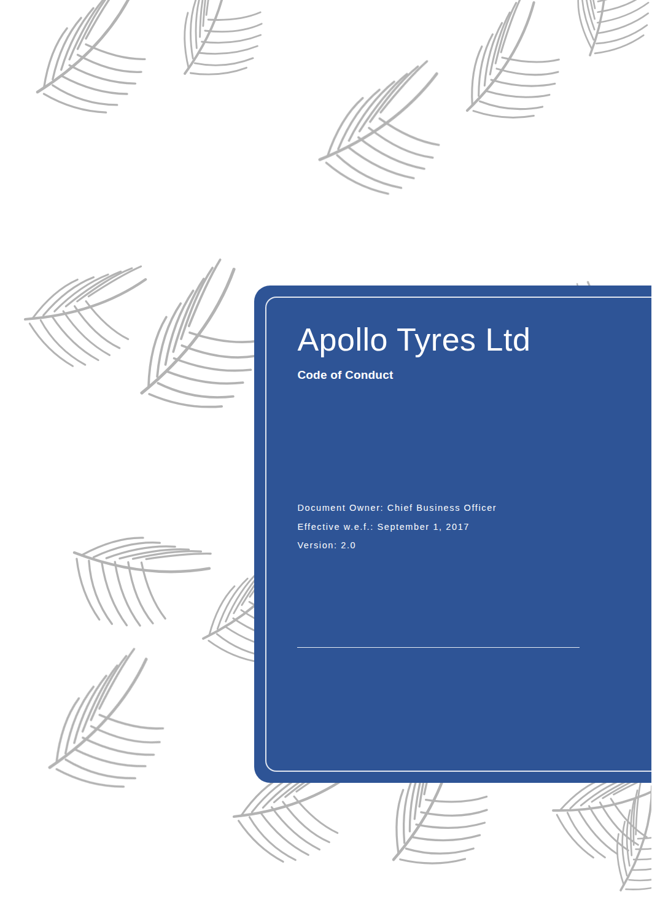Apollo Tyres Ltd
Code of Conduct
Document Owner: Chief Business Officer
Effective w.e.f.: September 1, 2017
Version: 2.0